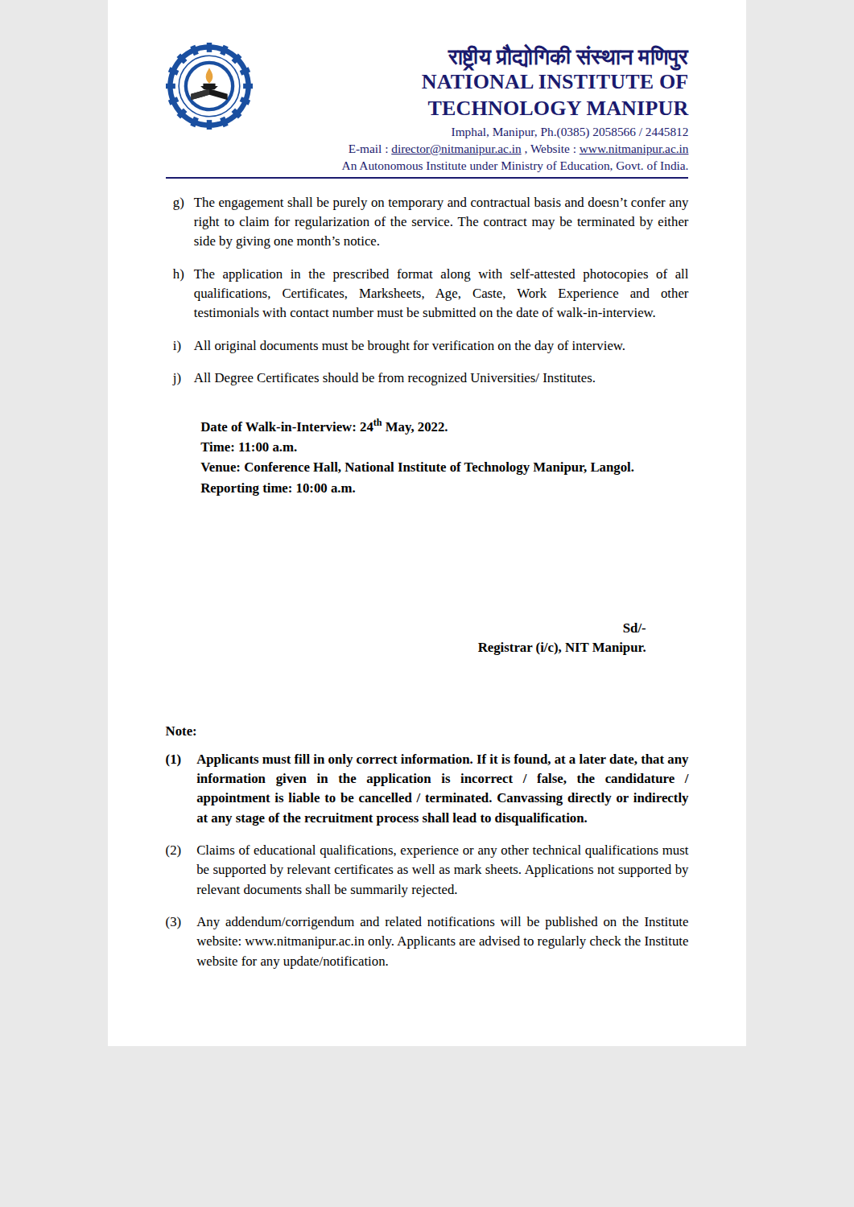राष्ट्रीय प्रौद्योगिकी संस्थान मणिपुर
NATIONAL INSTITUTE OF TECHNOLOGY MANIPUR
Imphal, Manipur, Ph.(0385) 2058566 / 2445812
E-mail : director@nitmanipur.ac.in , Website : www.nitmanipur.ac.in
An Autonomous Institute under Ministry of Education, Govt. of India.
g) The engagement shall be purely on temporary and contractual basis and doesn’t confer any right to claim for regularization of the service. The contract may be terminated by either side by giving one month’s notice.
h) The application in the prescribed format along with self-attested photocopies of all qualifications, Certificates, Marksheets, Age, Caste, Work Experience and other testimonials with contact number must be submitted on the date of walk-in-interview.
i) All original documents must be brought for verification on the day of interview.
j) All Degree Certificates should be from recognized Universities/ Institutes.
Date of Walk-in-Interview: 24th May, 2022.
Time: 11:00 a.m.
Venue: Conference Hall, National Institute of Technology Manipur, Langol.
Reporting time: 10:00 a.m.
Sd/-
Registrar (i/c), NIT Manipur.
Note:
(1) Applicants must fill in only correct information. If it is found, at a later date, that any information given in the application is incorrect / false, the candidature / appointment is liable to be cancelled / terminated. Canvassing directly or indirectly at any stage of the recruitment process shall lead to disqualification.
(2) Claims of educational qualifications, experience or any other technical qualifications must be supported by relevant certificates as well as mark sheets. Applications not supported by relevant documents shall be summarily rejected.
(3) Any addendum/corrigendum and related notifications will be published on the Institute website: www.nitmanipur.ac.in only. Applicants are advised to regularly check the Institute website for any update/notification.